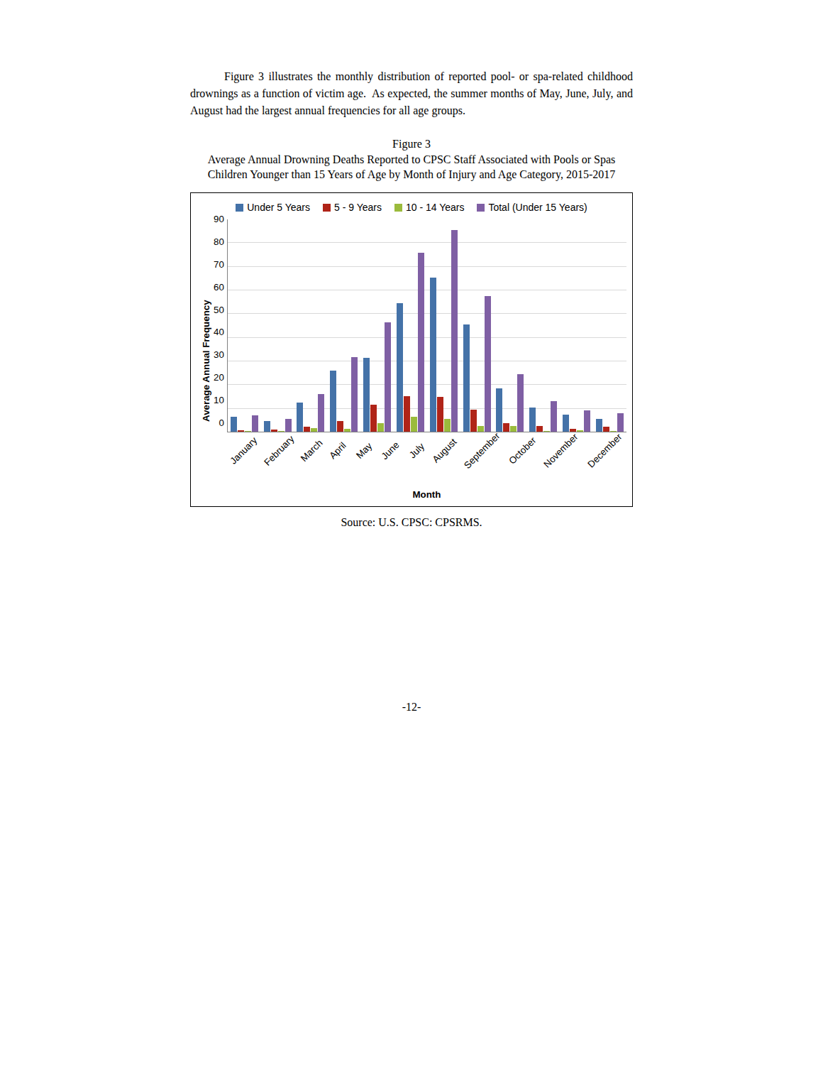Figure 3 illustrates the monthly distribution of reported pool- or spa-related childhood drownings as a function of victim age. As expected, the summer months of May, June, July, and August had the largest annual frequencies for all age groups.
Figure 3
Average Annual Drowning Deaths Reported to CPSC Staff Associated with Pools or Spas
Children Younger than 15 Years of Age by Month of Injury and Age Category, 2015-2017
Under 5 Years
5 - 9 Years
10 - 14 Years
Total (Under 15 Years)
Average Annual Frequency
90 80 70 60 50 40 30 20 10 0
January
February
March
April
May
June
July
August
September
October
November
December
Month
Source: U.S. CPSC: CPSRMS.
-12-